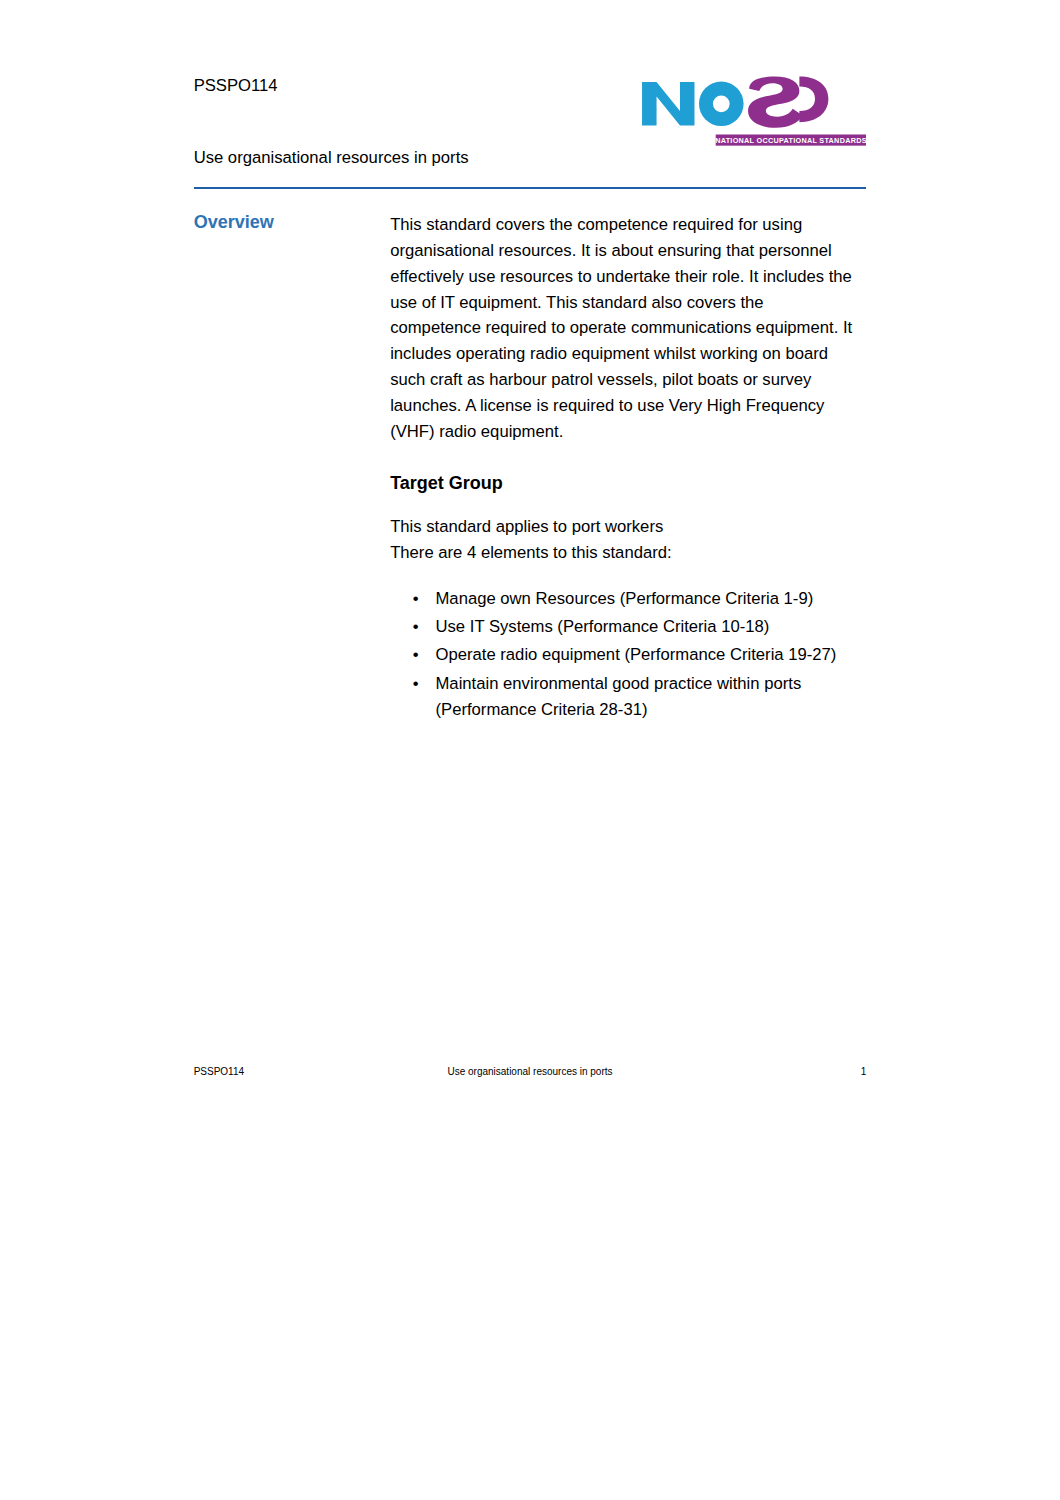PSSPO114
Use organisational resources in ports
NATIONAL OCCUPATIONAL STANDARDS
Overview
This standard covers the competence required for using organisational resources. It is about ensuring that personnel effectively use resources to undertake their role. It includes the use of IT equipment. This standard also covers the competence required to operate communications equipment. It includes operating radio equipment whilst working on board such craft as harbour patrol vessels, pilot boats or survey launches. A license is required to use Very High Frequency (VHF) radio equipment.
Target Group
This standard applies to port workers
There are 4 elements to this standard:
Manage own Resources (Performance Criteria 1-9)
Use IT Systems (Performance Criteria 10-18)
Operate radio equipment (Performance Criteria 19-27)
Maintain environmental good practice within ports (Performance Criteria 28-31)
PSSPO114
Use organisational resources in ports
1